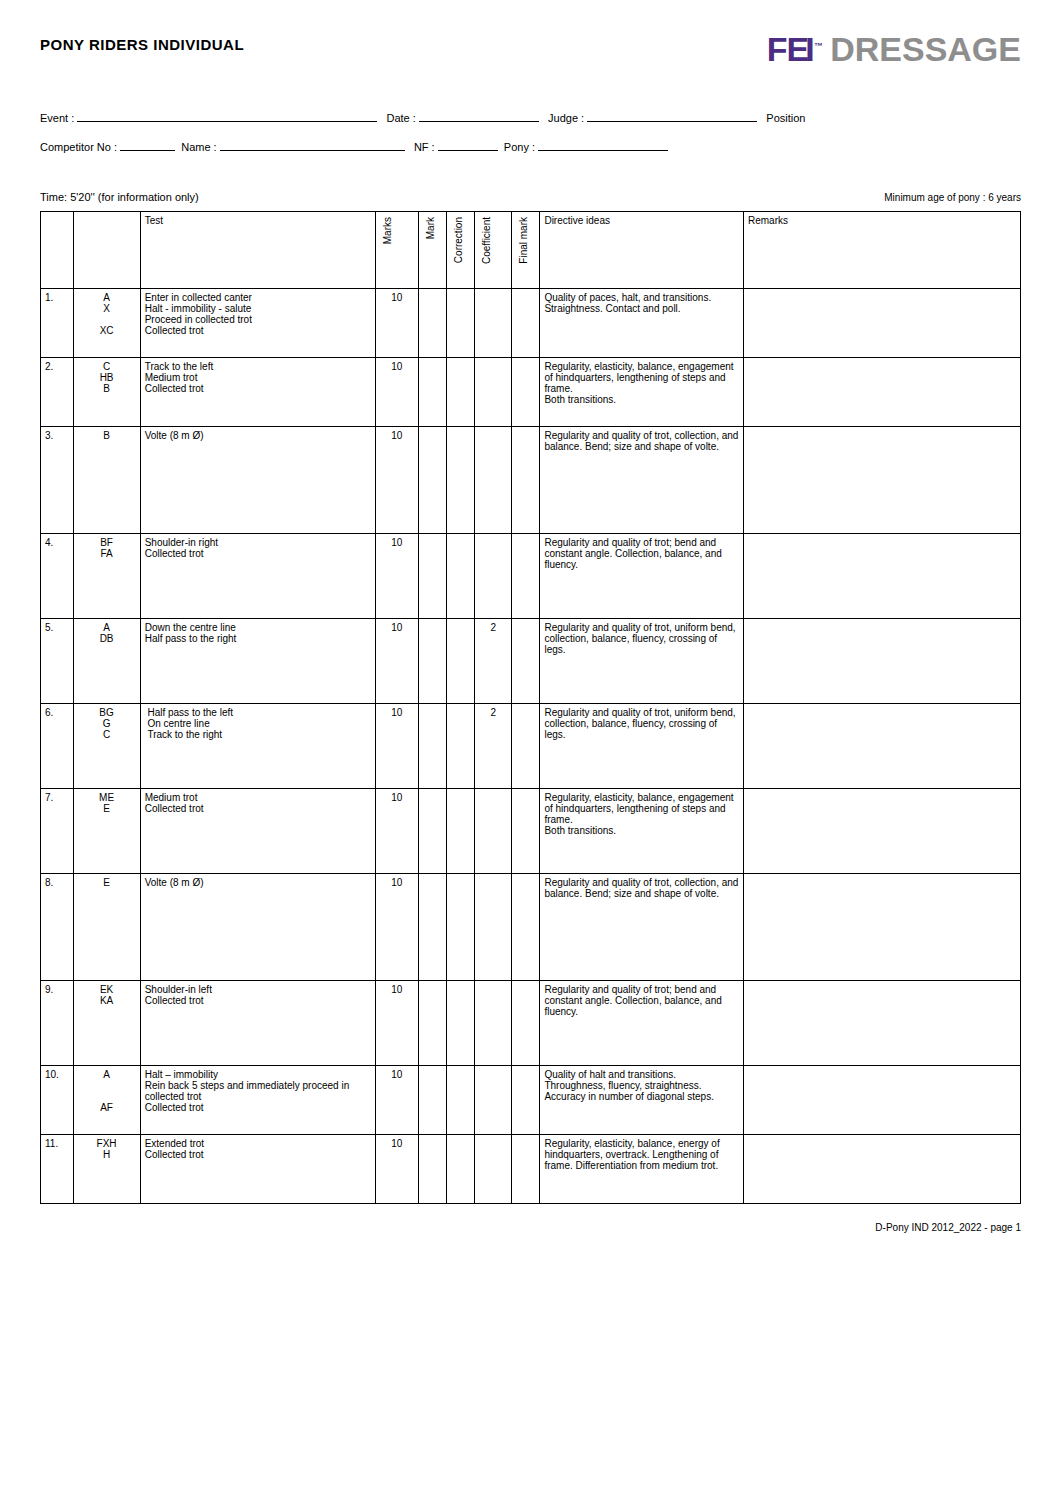PONY RIDERS INDIVIDUAL
FEI™ DRESSAGE
Event : Date : Judge : Position
Competitor No : Name : NF : Pony :
Time: 5'20'' (for information only)
Minimum age of pony : 6 years
| | | Test | Marks | Mark | Correction | Coefficient | Final mark | Directive ideas | Remarks |
| --- | --- | --- | --- | --- | --- | --- | --- | --- | --- |
| 1. | A X XC | Enter in collected canter Halt - immobility - salute Proceed in collected trot Collected trot | 10 | | | | | Quality of paces, halt, and transitions. Straightness. Contact and poll. | |
| 2. | C HB B | Track to the left Medium trot Collected trot | 10 | | | | | Regularity, elasticity, balance, engagement of hindquarters, lengthening of steps and frame. Both transitions. | |
| 3. | B | Volte (8 m Ø) | 10 | | | | | Regularity and quality of trot, collection, and balance. Bend; size and shape of volte. | |
| 4. | BF FA | Shoulder-in right Collected trot | 10 | | | | | Regularity and quality of trot; bend and constant angle. Collection, balance, and fluency. | |
| 5. | A DB | Down the centre line Half pass to the right | 10 | | | 2 | | Regularity and quality of trot, uniform bend, collection, balance, fluency, crossing of legs. | |
| 6. | BG G C | Half pass to the left On centre line Track to the right | 10 | | | 2 | | Regularity and quality of trot, uniform bend, collection, balance, fluency, crossing of legs. | |
| 7. | ME E | Medium trot Collected trot | 10 | | | | | Regularity, elasticity, balance, engagement of hindquarters, lengthening of steps and frame. Both transitions. | |
| 8. | E | Volte (8 m Ø) | 10 | | | | | Regularity and quality of trot, collection, and balance. Bend; size and shape of volte. | |
| 9. | EK KA | Shoulder-in left Collected trot | 10 | | | | | Regularity and quality of trot; bend and constant angle. Collection, balance, and fluency. | |
| 10. | A AF | Halt – immobility Rein back 5 steps and immediately proceed in collected trot Collected trot | 10 | | | | | Quality of halt and transitions. Throughness, fluency, straightness. Accuracy in number of diagonal steps. | |
| 11. | FXH H | Extended trot Collected trot | 10 | | | | | Regularity, elasticity, balance, energy of hindquarters, overtrack. Lengthening of frame. Differentiation from medium trot. | |
D-Pony IND 2012_2022 - page 1